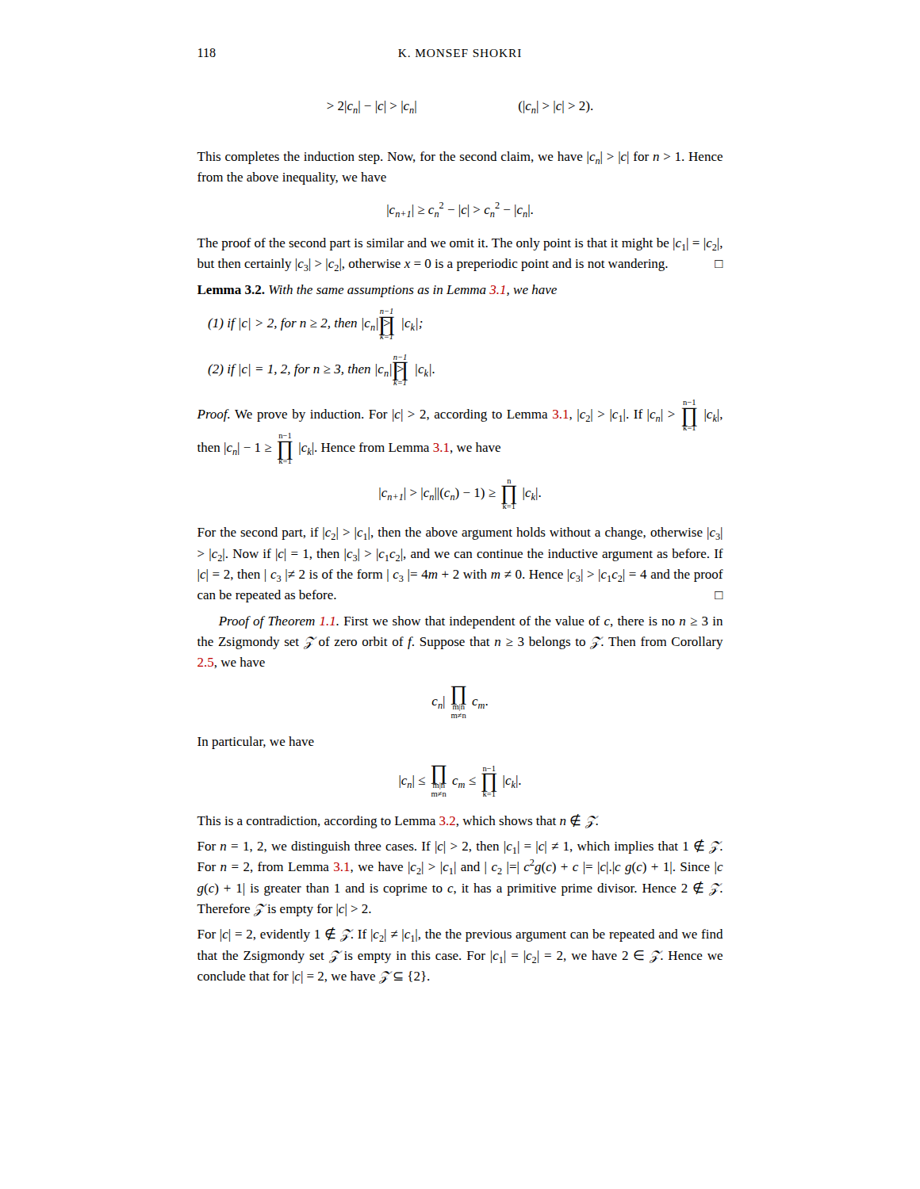118
K. Monsef Shokri
> 2|cn| − |c| > |cn|
(|cn| > |c| > 2).
This completes the induction step. Now, for the second claim, we have |cn| > |c| for n > 1. Hence from the above inequality, we have
|cn+1| ≥ cn2 − |c| > cn2 − |cn|.
The proof of the second part is similar and we omit it. The only point is that it might be |c1| = |c2|, but then certainly |c3| > |c2|, otherwise x = 0 is a preperiodic point and is not wandering. □
Lemma 3.2.
With the same assumptions as in Lemma 3.1, we have
(1) if |c| > 2, for n ≥ 2, then |cn| > n−1∏k=1 |ck|;
(2) if |c| = 1, 2, for n ≥ 3, then |cn| > n−1∏k=1 |ck|.
Proof. We prove by induction. For |c| > 2, according to Lemma 3.1, |c2| > |c1|. If |cn| > n−1∏k=1 |ck|, then |cn| − 1 ≥ n−1∏k=1 |ck|. Hence from Lemma 3.1, we have
|cn+1| > |cn||(cn) − 1) ≥ n∏k=1 |ck|.
For the second part, if |c2| > |c1|, then the above argument holds without a change, otherwise |c3| > |c2|. Now if |c| = 1, then |c3| > |c1c2|, and we can continue the inductive argument as before. If |c| = 2, then | c3 |≠ 2 is of the form | c3 |= 4m + 2 with m ≠ 0. Hence |c3| > |c1c2| = 4 and the proof can be repeated as before. □
Proof of Theorem 1.1. First we show that independent of the value of c, there is no n ≥ 3 in the Zsigmondy set 𝒵 of zero orbit of f. Suppose that n ≥ 3 belongs to 𝒵. Then from Corollary 2.5, we have
cn| ∏m|nm≠n cm.
In particular, we have
|cn| ≤ ∏m|nm≠n cm ≤ n−1∏k=1 |ck|.
This is a contradiction, according to Lemma 3.2, which shows that n ∉ 𝒵.
For n = 1, 2, we distinguish three cases. If |c| > 2, then |c1| = |c| ≠ 1, which implies that 1 ∉ 𝒵. For n = 2, from Lemma 3.1, we have |c2| > |c1| and | c2 |=| c2g(c) + c |= |c|.|c g(c) + 1|. Since |c g(c) + 1| is greater than 1 and is coprime to c, it has a primitive prime divisor. Hence 2 ∉ 𝒵. Therefore 𝒵 is empty for |c| > 2.
For |c| = 2, evidently 1 ∉ 𝒵. If |c2| ≠ |c1|, the the previous argument can be repeated and we find that the Zsigmondy set 𝒵 is empty in this case. For |c1| = |c2| = 2, we have 2 ∈ 𝒵. Hence we conclude that for |c| = 2, we have 𝒵 ⊆ {2}.